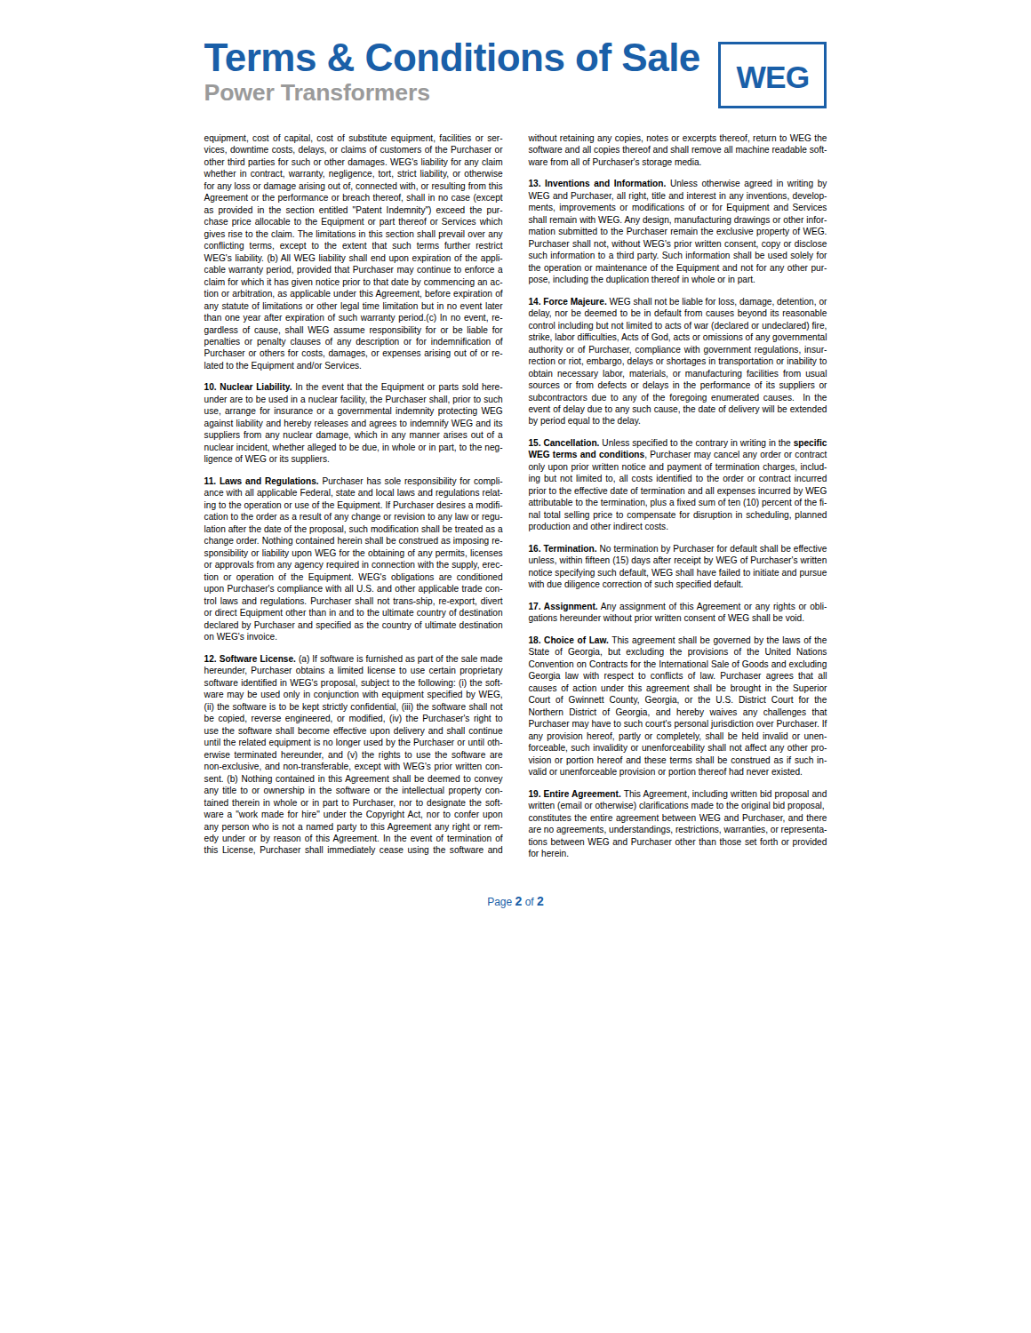Terms & Conditions of Sale
Power Transformers
WEG
equipment, cost of capital, cost of substitute equipment, facilities or services, downtime costs, delays, or claims of customers of the Purchaser or other third parties for such or other damages. WEG's liability for any claim whether in contract, warranty, negligence, tort, strict liability, or otherwise for any loss or damage arising out of, connected with, or resulting from this Agreement or the performance or breach thereof, shall in no case (except as provided in the section entitled "Patent Indemnity") exceed the purchase price allocable to the Equipment or part thereof or Services which gives rise to the claim. The limitations in this section shall prevail over any conflicting terms, except to the extent that such terms further restrict WEG's liability. (b) All WEG liability shall end upon expiration of the applicable warranty period, provided that Purchaser may continue to enforce a claim for which it has given notice prior to that date by commencing an action or arbitration, as applicable under this Agreement, before expiration of any statute of limitations or other legal time limitation but in no event later than one year after expiration of such warranty period.(c) In no event, regardless of cause, shall WEG assume responsibility for or be liable for penalties or penalty clauses of any description or for indemnification of Purchaser or others for costs, damages, or expenses arising out of or related to the Equipment and/or Services.
10. Nuclear Liability. In the event that the Equipment or parts sold hereunder are to be used in a nuclear facility, the Purchaser shall, prior to such use, arrange for insurance or a governmental indemnity protecting WEG against liability and hereby releases and agrees to indemnify WEG and its suppliers from any nuclear damage, which in any manner arises out of a nuclear incident, whether alleged to be due, in whole or in part, to the negligence of WEG or its suppliers.
11. Laws and Regulations. Purchaser has sole responsibility for compliance with all applicable Federal, state and local laws and regulations relating to the operation or use of the Equipment. If Purchaser desires a modification to the order as a result of any change or revision to any law or regulation after the date of the proposal, such modification shall be treated as a change order. Nothing contained herein shall be construed as imposing responsibility or liability upon WEG for the obtaining of any permits, licenses or approvals from any agency required in connection with the supply, erection or operation of the Equipment. WEG's obligations are conditioned upon Purchaser's compliance with all U.S. and other applicable trade control laws and regulations. Purchaser shall not trans-ship, re-export, divert or direct Equipment other than in and to the ultimate country of destination declared by Purchaser and specified as the country of ultimate destination on WEG's invoice.
12. Software License. (a) If software is furnished as part of the sale made hereunder, Purchaser obtains a limited license to use certain proprietary software identified in WEG's proposal, subject to the following: (i) the software may be used only in conjunction with equipment specified by WEG, (ii) the software is to be kept strictly confidential, (iii) the software shall not be copied, reverse engineered, or modified, (iv) the Purchaser's right to use the software shall become effective upon delivery and shall continue until the related equipment is no longer used by the Purchaser or until otherwise terminated hereunder, and (v) the rights to use the software are non-exclusive, and non-transferable, except with WEG's prior written consent. (b) Nothing contained in this Agreement shall be deemed to convey any title to or ownership in the software or the intellectual property contained therein in whole or in part to Purchaser, nor to designate the software a "work made for hire" under the Copyright Act, nor to confer upon any person who is not a named party to this Agreement any right or remedy under or by reason of this Agreement. In the event of termination of this License, Purchaser shall immediately cease using the software and without retaining any copies, notes or excerpts thereof, return to WEG the software and all copies thereof and shall remove all machine readable software from all of Purchaser's storage media.
13. Inventions and Information. Unless otherwise agreed in writing by WEG and Purchaser, all right, title and interest in any inventions, developments, improvements or modifications of or for Equipment and Services shall remain with WEG. Any design, manufacturing drawings or other information submitted to the Purchaser remain the exclusive property of WEG. Purchaser shall not, without WEG's prior written consent, copy or disclose such information to a third party. Such information shall be used solely for the operation or maintenance of the Equipment and not for any other purpose, including the duplication thereof in whole or in part.
14. Force Majeure. WEG shall not be liable for loss, damage, detention, or delay, nor be deemed to be in default from causes beyond its reasonable control including but not limited to acts of war (declared or undeclared) fire, strike, labor difficulties, Acts of God, acts or omissions of any governmental authority or of Purchaser, compliance with government regulations, insurrection or riot, embargo, delays or shortages in transportation or inability to obtain necessary labor, materials, or manufacturing facilities from usual sources or from defects or delays in the performance of its suppliers or subcontractors due to any of the foregoing enumerated causes. In the event of delay due to any such cause, the date of delivery will be extended by period equal to the delay.
15. Cancellation. Unless specified to the contrary in writing in the specific WEG terms and conditions, Purchaser may cancel any order or contract only upon prior written notice and payment of termination charges, including but not limited to, all costs identified to the order or contract incurred prior to the effective date of termination and all expenses incurred by WEG attributable to the termination, plus a fixed sum of ten (10) percent of the final total selling price to compensate for disruption in scheduling, planned production and other indirect costs.
16. Termination. No termination by Purchaser for default shall be effective unless, within fifteen (15) days after receipt by WEG of Purchaser's written notice specifying such default, WEG shall have failed to initiate and pursue with due diligence correction of such specified default.
17. Assignment. Any assignment of this Agreement or any rights or obligations hereunder without prior written consent of WEG shall be void.
18. Choice of Law. This agreement shall be governed by the laws of the State of Georgia, but excluding the provisions of the United Nations Convention on Contracts for the International Sale of Goods and excluding Georgia law with respect to conflicts of law. Purchaser agrees that all causes of action under this agreement shall be brought in the Superior Court of Gwinnett County, Georgia, or the U.S. District Court for the Northern District of Georgia, and hereby waives any challenges that Purchaser may have to such court's personal jurisdiction over Purchaser. If any provision hereof, partly or completely, shall be held invalid or unenforceable, such invalidity or unenforceability shall not affect any other provision or portion hereof and these terms shall be construed as if such invalid or unenforceable provision or portion thereof had never existed.
19. Entire Agreement. This Agreement, including written bid proposal and written (email or otherwise) clarifications made to the original bid proposal, constitutes the entire agreement between WEG and Purchaser, and there are no agreements, understandings, restrictions, warranties, or representations between WEG and Purchaser other than those set forth or provided for herein.
Page 2 of 2